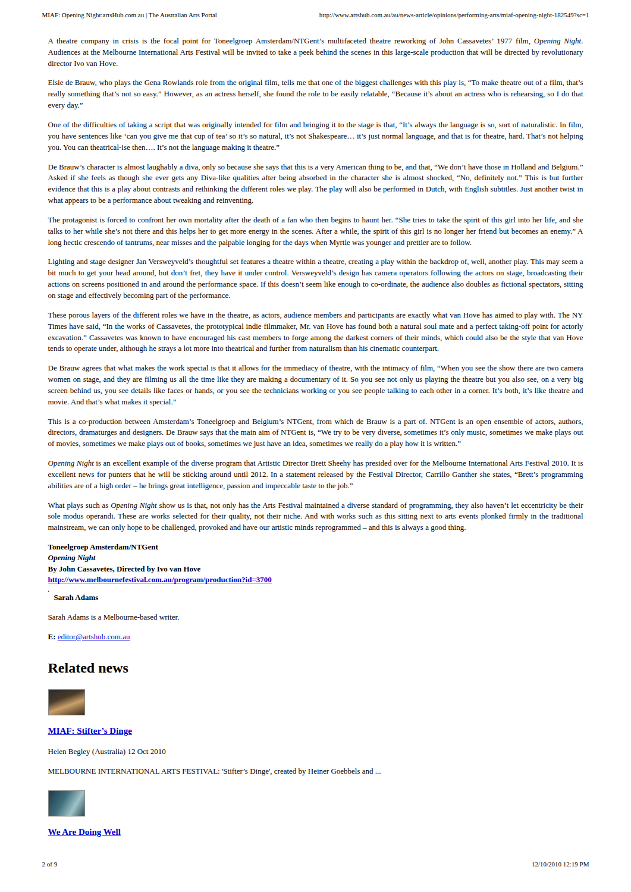MIAF: Opening Night:artsHub.com.au | The Australian Arts Portal
http://www.artshub.com.au/au/news-article/opinions/performing-arts/miaf-opening-night-182549?sc=1
A theatre company in crisis is the focal point for Toneelgroep Amsterdam/NTGent’s multifaceted theatre reworking of John Cassavetes’ 1977 film, Opening Night. Audiences at the Melbourne International Arts Festival will be invited to take a peek behind the scenes in this large-scale production that will be directed by revolutionary director Ivo van Hove.
Elsie de Brauw, who plays the Gena Rowlands role from the original film, tells me that one of the biggest challenges with this play is, “To make theatre out of a film, that’s really something that’s not so easy.” However, as an actress herself, she found the role to be easily relatable, “Because it’s about an actress who is rehearsing, so I do that every day.”
One of the difficulties of taking a script that was originally intended for film and bringing it to the stage is that, “It’s always the language is so, sort of naturalistic. In film, you have sentences like ‘can you give me that cup of tea’ so it’s so natural, it’s not Shakespeare… it’s just normal language, and that is for theatre, hard. That’s not helping you. You can theatrical-ise then…. It’s not the language making it theatre.”
De Brauw’s character is almost laughably a diva, only so because she says that this is a very American thing to be, and that, “We don’t have those in Holland and Belgium.” Asked if she feels as though she ever gets any Diva-like qualities after being absorbed in the character she is almost shocked, “No, definitely not.” This is but further evidence that this is a play about contrasts and rethinking the different roles we play. The play will also be performed in Dutch, with English subtitles. Just another twist in what appears to be a performance about tweaking and reinventing.
The protagonist is forced to confront her own mortality after the death of a fan who then begins to haunt her. “She tries to take the spirit of this girl into her life, and she talks to her while she’s not there and this helps her to get more energy in the scenes. After a while, the spirit of this girl is no longer her friend but becomes an enemy.” A long hectic crescendo of tantrums, near misses and the palpable longing for the days when Myrtle was younger and prettier are to follow.
Lighting and stage designer Jan Versweyveld’s thoughtful set features a theatre within a theatre, creating a play within the backdrop of, well, another play. This may seem a bit much to get your head around, but don’t fret, they have it under control. Versweyveld’s design has camera operators following the actors on stage, broadcasting their actions on screens positioned in and around the performance space. If this doesn’t seem like enough to co-ordinate, the audience also doubles as fictional spectators, sitting on stage and effectively becoming part of the performance.
These porous layers of the different roles we have in the theatre, as actors, audience members and participants are exactly what van Hove has aimed to play with. The NY Times have said, “In the works of Cassavetes, the prototypical indie filmmaker, Mr. van Hove has found both a natural soul mate and a perfect taking-off point for actorly excavation.” Cassavetes was known to have encouraged his cast members to forge among the darkest corners of their minds, which could also be the style that van Hove tends to operate under, although he strays a lot more into theatrical and further from naturalism than his cinematic counterpart.
De Brauw agrees that what makes the work special is that it allows for the immediacy of theatre, with the intimacy of film, “When you see the show there are two camera women on stage, and they are filming us all the time like they are making a documentary of it. So you see not only us playing the theatre but you also see, on a very big screen behind us, you see details like faces or hands, or you see the technicians working or you see people talking to each other in a corner. It’s both, it’s like theatre and movie. And that’s what makes it special.”
This is a co-production between Amsterdam’s Toneelgroep and Belgium’s NTGent, from which de Brauw is a part of. NTGent is an open ensemble of actors, authors, directors, dramaturges and designers. De Brauw says that the main aim of NTGent is, “We try to be very diverse, sometimes it’s only music, sometimes we make plays out of movies, sometimes we make plays out of books, sometimes we just have an idea, sometimes we really do a play how it is written.”
Opening Night is an excellent example of the diverse program that Artistic Director Brett Sheehy has presided over for the Melbourne International Arts Festival 2010. It is excellent news for punters that he will be sticking around until 2012. In a statement released by the Festival Director, Carrillo Ganther she states, “Brett’s programming abilities are of a high order – he brings great intelligence, passion and impeccable taste to the job.”
What plays such as Opening Night show us is that, not only has the Arts Festival maintained a diverse standard of programming, they also haven’t let eccentricity be their sole modus operandi. These are works selected for their quality, not their niche. And with works such as this sitting next to arts events plonked firmly in the traditional mainstream, we can only hope to be challenged, provoked and have our artistic minds reprogrammed – and this is always a good thing.
Toneelgroep Amsterdam/NTGent
Opening Night
By John Cassavetes, Directed by Ivo van Hove
http://www.melbournefestival.com.au/program/production?id=3700
. Sarah Adams
Sarah Adams is a Melbourne-based writer.
E: editor@artshub.com.au
Related news
MIAF: Stifter’s Dinge
Helen Begley (Australia) 12 Oct 2010
MELBOURNE INTERNATIONAL ARTS FESTIVAL: 'Stifter’s Dinge', created by Heiner Goebbels and ...
We Are Doing Well
2 of 9
12/10/2010 12:19 PM